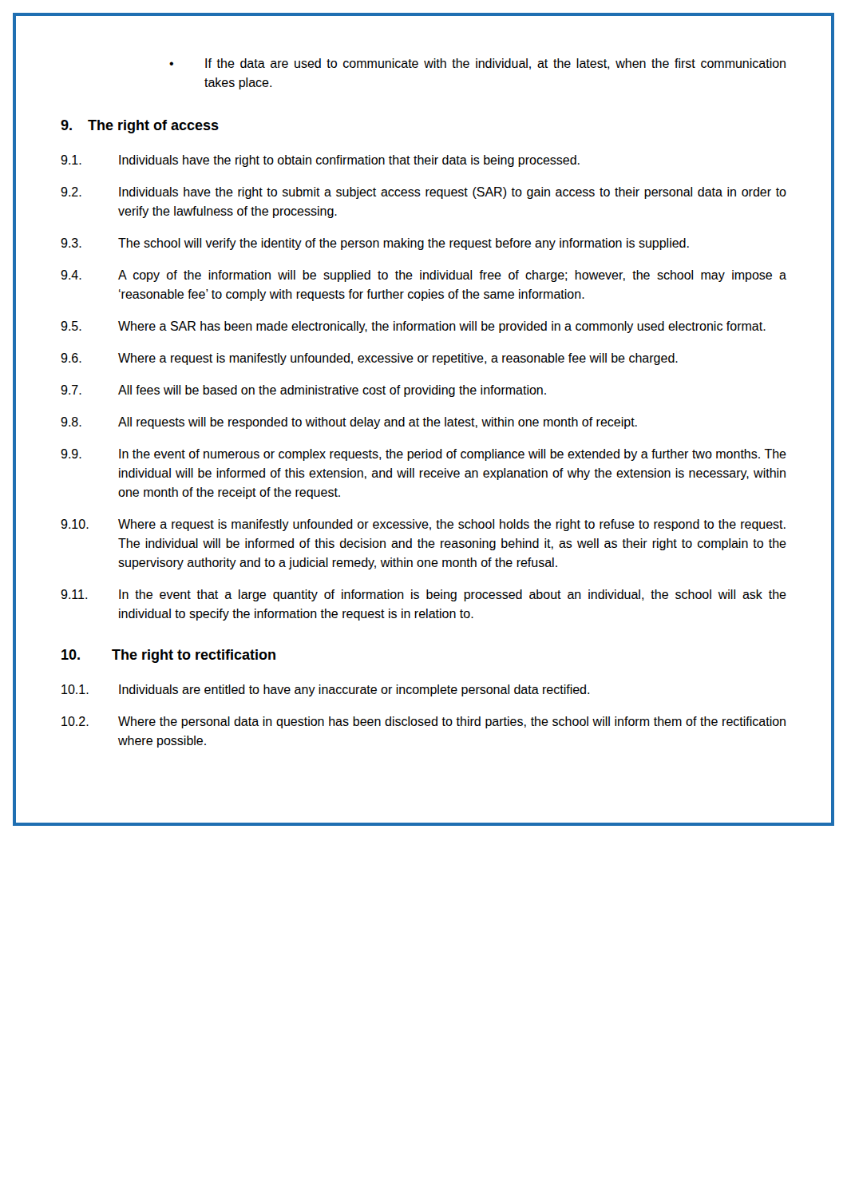If the data are used to communicate with the individual, at the latest, when the first communication takes place.
9. The right of access
9.1. Individuals have the right to obtain confirmation that their data is being processed.
9.2. Individuals have the right to submit a subject access request (SAR) to gain access to their personal data in order to verify the lawfulness of the processing.
9.3. The school will verify the identity of the person making the request before any information is supplied.
9.4. A copy of the information will be supplied to the individual free of charge; however, the school may impose a ‘reasonable fee’ to comply with requests for further copies of the same information.
9.5. Where a SAR has been made electronically, the information will be provided in a commonly used electronic format.
9.6. Where a request is manifestly unfounded, excessive or repetitive, a reasonable fee will be charged.
9.7. All fees will be based on the administrative cost of providing the information.
9.8. All requests will be responded to without delay and at the latest, within one month of receipt.
9.9. In the event of numerous or complex requests, the period of compliance will be extended by a further two months. The individual will be informed of this extension, and will receive an explanation of why the extension is necessary, within one month of the receipt of the request.
9.10. Where a request is manifestly unfounded or excessive, the school holds the right to refuse to respond to the request. The individual will be informed of this decision and the reasoning behind it, as well as their right to complain to the supervisory authority and to a judicial remedy, within one month of the refusal.
9.11. In the event that a large quantity of information is being processed about an individual, the school will ask the individual to specify the information the request is in relation to.
10. The right to rectification
10.1. Individuals are entitled to have any inaccurate or incomplete personal data rectified.
10.2. Where the personal data in question has been disclosed to third parties, the school will inform them of the rectification where possible.